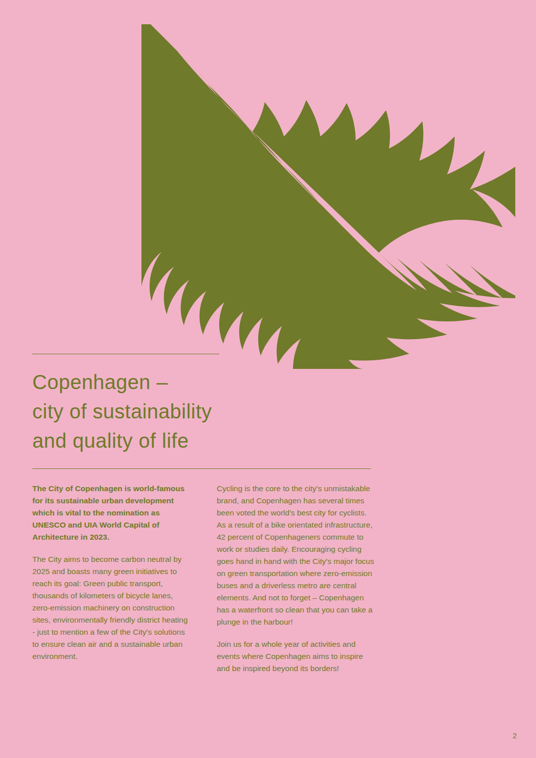Copenhagen –
city of sustainability
and quality of life
The City of Copenhagen is world-famous for its sustainable urban development which is vital to the nomination as UNESCO and UIA World Capital of Architecture in 2023.
The City aims to become carbon neutral by 2025 and boasts many green initiatives to reach its goal: Green public transport, thousands of kilometers of bicycle lanes, zero-emission machinery on construction sites, environmentally friendly district heating - just to mention a few of the City's solutions to ensure clean air and a sustainable urban environment.
Cycling is the core to the city's unmistakable brand, and Copenhagen has several times been voted the world's best city for cyclists. As a result of a bike orientated infrastructure, 42 percent of Copenhageners commute to work or studies daily. Encouraging cycling goes hand in hand with the City's major focus on green transportation where zero-emission buses and a driverless metro are central elements. And not to forget – Copenhagen has a waterfront so clean that you can take a plunge in the harbour!
Join us for a whole year of activities and events where Copenhagen aims to inspire and be inspired beyond its borders!
2